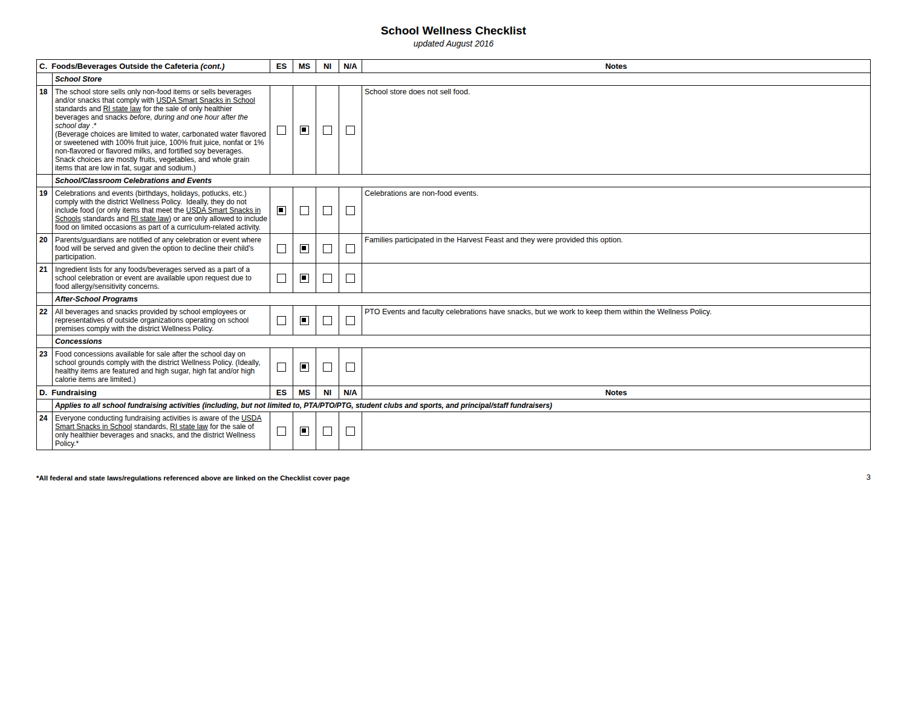School Wellness Checklist
updated August 2016
| C. Foods/Beverages Outside the Cafeteria (cont.) | ES | MS | NI | N/A | Notes |
| | School Store |
| 18 | The school store sells only non-food items or sells beverages and/or snacks that comply with USDA Smart Snacks in School standards and RI state law for the sale of only healthier beverages and snacks before, during and one hour after the school day .* (Beverage choices are limited to water, carbonated water flavored or sweetened with 100% fruit juice, 100% fruit juice, nonfat or 1% non-flavored or flavored milks, and fortified soy beverages. Snack choices are mostly fruits, vegetables, and whole grain items that are low in fat, sugar and sodium.) | | | | | School store does not sell food. |
| | School/Classroom Celebrations and Events |
| 19 | Celebrations and events (birthdays, holidays, potlucks, etc.) comply with the district Wellness Policy. Ideally, they do not include food (or only items that meet the USDA Smart Snacks in Schools standards and RI state law ) or are only allowed to include food on limited occasions as part of a curriculum-related activity. | | | | | Celebrations are non-food events. |
| 20 | Parents/guardians are notified of any celebration or event where food will be served and given the option to decline their child's participation. | | | | | Families participated in the Harvest Feast and they were provided this option. |
| 21 | Ingredient lists for any foods/beverages served as a part of a school celebration or event are available upon request due to food allergy/sensitivity concerns. | | | | | |
| | After-School Programs |
| 22 | All beverages and snacks provided by school employees or representatives of outside organizations operating on school premises comply with the district Wellness Policy. | | | | | PTO Events and faculty celebrations have snacks, but we work to keep them within the Wellness Policy. |
| | Concessions |
| 23 | Food concessions available for sale after the school day on school grounds comply with the district Wellness Policy. (Ideally, healthy items are featured and high sugar, high fat and/or high calorie items are limited.) | | | | | |
| D. Fundraising | ES | MS | NI | N/A | Notes |
| | Applies to all school fundraising activities (including, but not limited to, PTA/PTO/PTG, student clubs and sports, and principal/staff fundraisers) |
| 24 | Everyone conducting fundraising activities is aware of the USDA Smart Snacks in School standards, RI state law for the sale of only healthier beverages and snacks, and the district Wellness Policy.* | | | | | |
*All federal and state laws/regulations referenced above are linked on the Checklist cover page 3